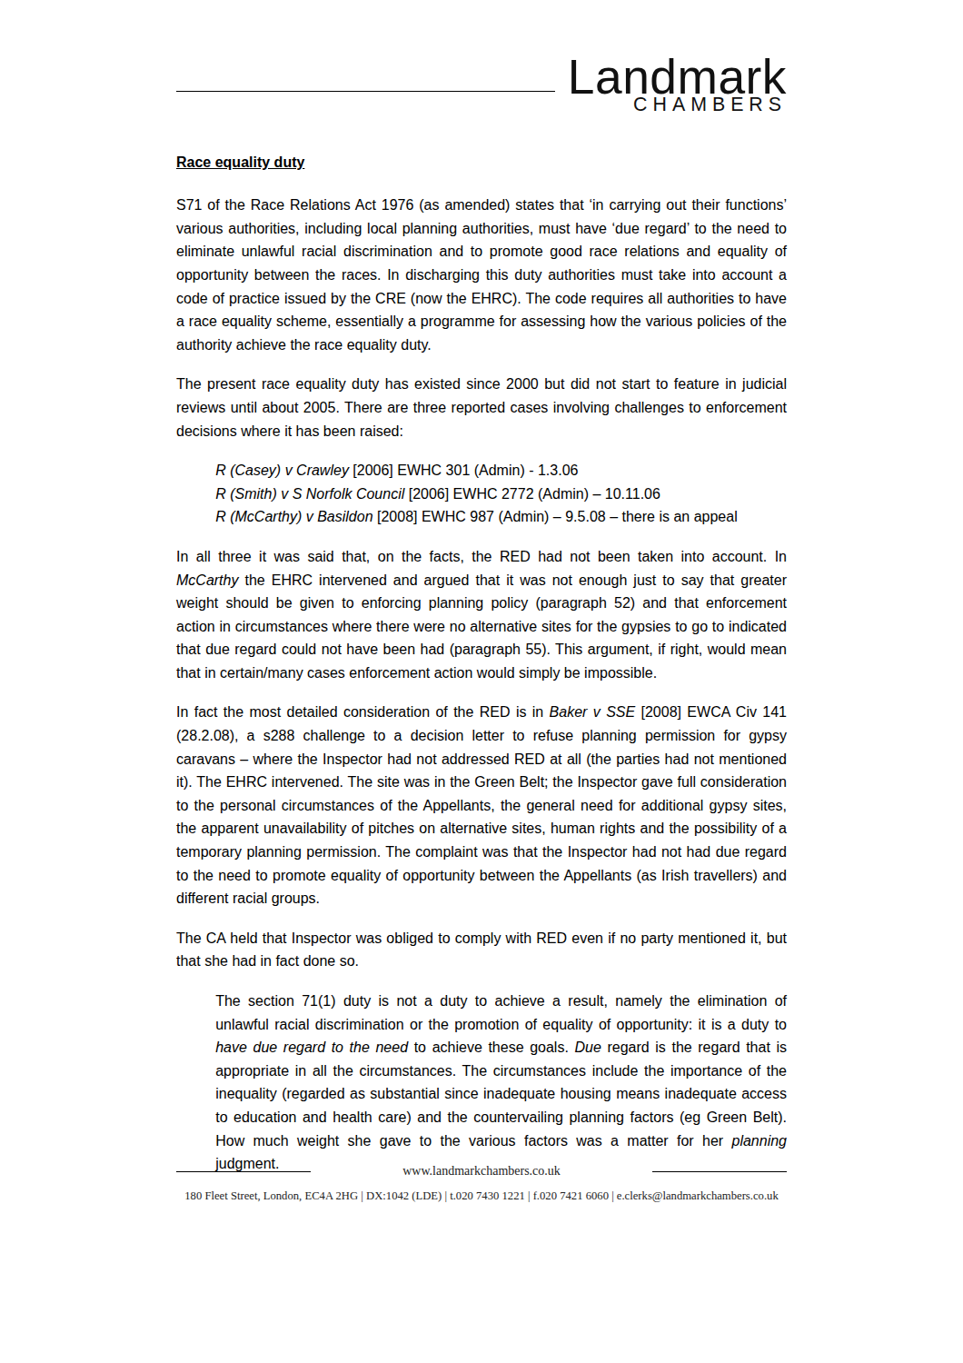Landmark
CHAMBERS
Race equality duty
S71 of the Race Relations Act 1976 (as amended) states that ‘in carrying out their functions’ various authorities, including local planning authorities, must have ‘due regard’ to the need to eliminate unlawful racial discrimination and to promote good race relations and equality of opportunity between the races. In discharging this duty authorities must take into account a code of practice issued by the CRE (now the EHRC). The code requires all authorities to have a race equality scheme, essentially a programme for assessing how the various policies of the authority achieve the race equality duty.
The present race equality duty has existed since 2000 but did not start to feature in judicial reviews until about 2005. There are three reported cases involving challenges to enforcement decisions where it has been raised:
R (Casey) v Crawley [2006] EWHC 301 (Admin) - 1.3.06
R (Smith) v S Norfolk Council [2006] EWHC 2772 (Admin) – 10.11.06
R (McCarthy) v Basildon [2008] EWHC 987 (Admin) – 9.5.08 – there is an appeal
In all three it was said that, on the facts, the RED had not been taken into account. In McCarthy the EHRC intervened and argued that it was not enough just to say that greater weight should be given to enforcing planning policy (paragraph 52) and that enforcement action in circumstances where there were no alternative sites for the gypsies to go to indicated that due regard could not have been had (paragraph 55). This argument, if right, would mean that in certain/many cases enforcement action would simply be impossible.
In fact the most detailed consideration of the RED is in Baker v SSE [2008] EWCA Civ 141 (28.2.08), a s288 challenge to a decision letter to refuse planning permission for gypsy caravans – where the Inspector had not addressed RED at all (the parties had not mentioned it). The EHRC intervened. The site was in the Green Belt; the Inspector gave full consideration to the personal circumstances of the Appellants, the general need for additional gypsy sites, the apparent unavailability of pitches on alternative sites, human rights and the possibility of a temporary planning permission. The complaint was that the Inspector had not had due regard to the need to promote equality of opportunity between the Appellants (as Irish travellers) and different racial groups.
The CA held that Inspector was obliged to comply with RED even if no party mentioned it, but that she had in fact done so.
The section 71(1) duty is not a duty to achieve a result, namely the elimination of unlawful racial discrimination or the promotion of equality of opportunity: it is a duty to have due regard to the need to achieve these goals. Due regard is the regard that is appropriate in all the circumstances. The circumstances include the importance of the inequality (regarded as substantial since inadequate housing means inadequate access to education and health care) and the countervailing planning factors (eg Green Belt). How much weight she gave to the various factors was a matter for her planning judgment.
www.landmarkchambers.co.uk
180 Fleet Street, London, EC4A 2HG | DX:1042 (LDE) | t.020 7430 1221 | f.020 7421 6060 | e.clerks@landmarkchambers.co.uk